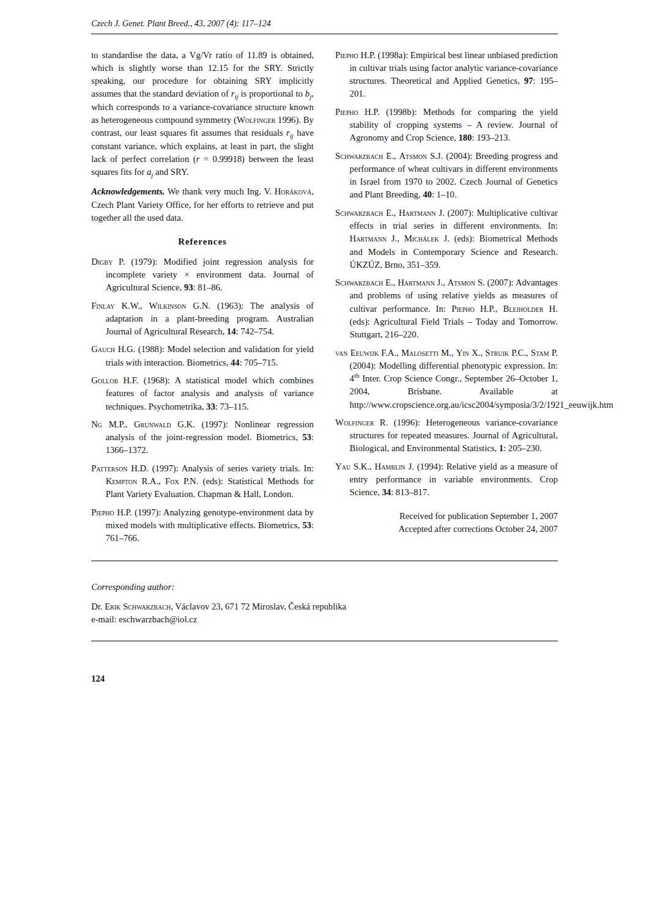Czech J. Genet. Plant Breed., 43, 2007 (4): 117–124
to standardise the data, a Vg/Vr ratio of 11.89 is obtained, which is slightly worse than 12.15 for the SRY. Strictly speaking, our procedure for obtaining SRY implicitly assumes that the standard deviation of rij is proportional to bj, which corresponds to a variance-covariance structure known as heterogeneous compound symmetry (Wolfinger 1996). By contrast, our least squares fit assumes that residuals rij have constant variance, which explains, at least in part, the slight lack of perfect correlation (r = 0.99918) between the least squares fits for aj and SRY.
Acknowledgements. We thank very much Ing. V. Horáková, Czech Plant Variety Office, for her efforts to retrieve and put together all the used data.
References
Digby P. (1979): Modified joint regression analysis for incomplete variety × environment data. Journal of Agricultural Science, 93: 81–86.
Finlay K.W., Wilkinson G.N. (1963): The analysis of adaptation in a plant-breeding program. Australian Journal of Agricultural Research, 14: 742–754.
Gauch H.G. (1988): Model selection and validation for yield trials with interaction. Biometrics, 44: 705–715.
Gollob H.F. (1968): A statistical model which combines features of factor analysis and analysis of variance techniques. Psychometrika, 33: 73–115.
Ng M.P., Grunwald G.K. (1997): Nonlinear regression analysis of the joint-regression model. Biometrics, 53: 1366–1372.
Patterson H.D. (1997): Analysis of series variety trials. In: Kempton R.A., Fox P.N. (eds): Statistical Methods for Plant Variety Evaluation. Chapman & Hall, London.
Piepho H.P. (1997): Analyzing genotype-environment data by mixed models with multiplicative effects. Biometrics, 53: 761–766.
Piepho H.P. (1998a): Empirical best linear unbiased prediction in cultivar trials using factor analytic variance-covariance structures. Theoretical and Applied Genetics, 97: 195–201.
Piepho H.P. (1998b): Methods for comparing the yield stability of cropping systems – A review. Journal of Agronomy and Crop Science, 180: 193–213.
Schwarzbach E., Atsmon S.J. (2004): Breeding progress and performance of wheat cultivars in different environments in Israel from 1970 to 2002. Czech Journal of Genetics and Plant Breeding, 40: 1–10.
Schwarzbach E., Hartmann J. (2007): Multiplicative cultivar effects in trial series in different environments. In: Hartmann J., Michálek J. (eds): Biometrical Methods and Models in Contemporary Science and Research. ÚKZÚZ, Brno, 351–359.
Schwarzbach E., Hartmann J., Atsmon S. (2007): Advantages and problems of using relative yields as measures of cultivar performance. In: Piepho H.P., Bleiholder H. (eds): Agricultural Field Trials – Today and Tomorrow. Stuttgart, 216–220.
van Eeuwijk F.A., Malosetti M., Yin X., Struik P.C., Stam P. (2004): Modelling differential phenotypic expression. In: 4th Inter. Crop Science Congr., September 26–October 1, 2004, Brisbane. Available at http://www.cropscience.org.au/icsc2004/symposia/3/2/1921_eeuwijk.htm
Wolfinger R. (1996): Heterogeneous variance-covariance structures for repeated measures. Journal of Agricultural, Biological, and Environmental Statistics, 1: 205–230.
Yau S.K., Hamblin J. (1994): Relative yield as a measure of entry performance in variable environments. Crop Science, 34: 813–817.
Received for publication September 1, 2007
Accepted after corrections October 24, 2007
Corresponding author:
Dr. Erik Schwarzbach, Václavov 23, 671 72 Miroslav, Česká republika
e-mail: eschwarzbach@iol.cz
124